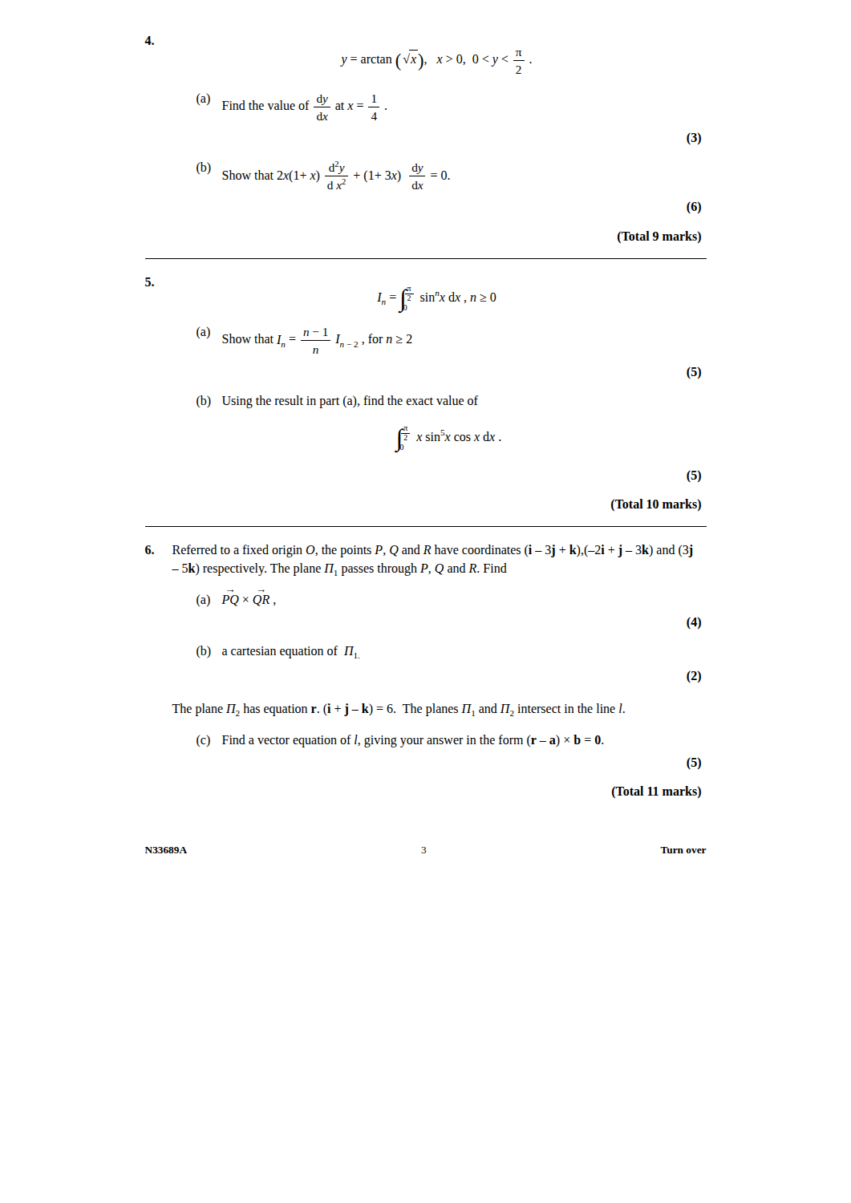4.
y = arctan (x), x > 0, 0 < y < π 2 .
(a) Find the value of dy dx at x = 14 .
(3)
(b) Show that 2x(1+ x) d2y d x2 + (1+ 3x) dy dx = 0.
(6)
(Total 9 marks)
5.
In = ∫π 20 sinnx dx , n ≥ 0
(a) Show that In = n − 1 n In − 2 , for n ≥ 2
(5)
(b) Using the result in part (a), find the exact value of
∫π 20 x sin5x cos x dx .
(5)
(Total 10 marks)
6. Referred to a fixed origin O, the points P, Q and R have coordinates (i – 3j + k),(–2i + j – 3k) and (3j – 5k) respectively. The plane Π1 passes through P, Q and R. Find
(a) PQ × QR ,
(4)
(b) a cartesian equation of Π1.
(2)
The plane Π2 has equation r. (i + j – k) = 6. The planes Π1 and Π2 intersect in the line l.
(c) Find a vector equation of l, giving your answer in the form (r – a) × b = 0.
(5)
(Total 11 marks)
N33689A Turn over
3